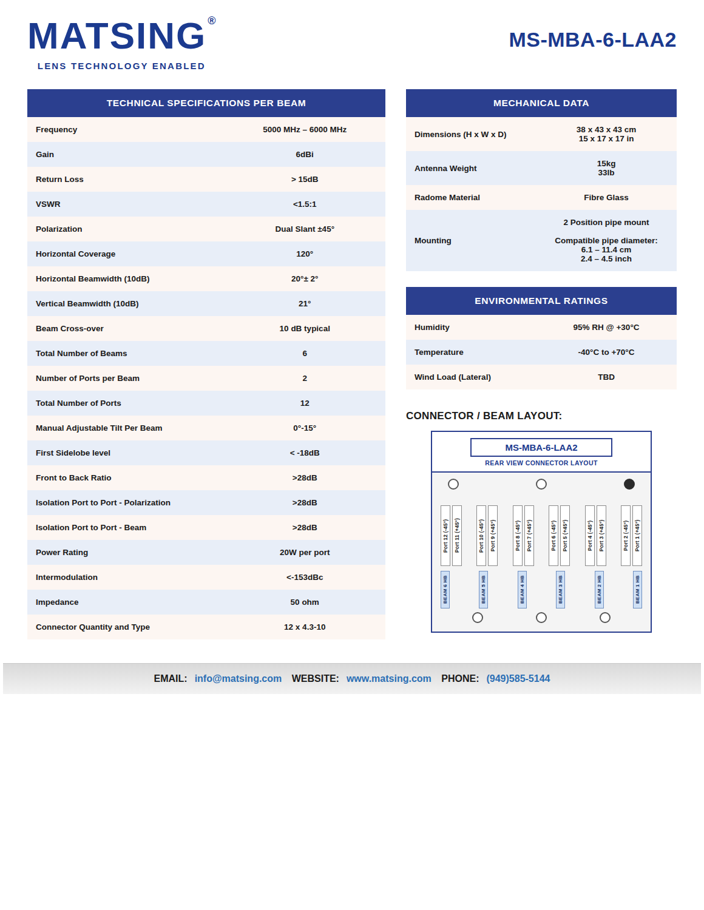MATSING®
LENS TECHNOLOGY ENABLED
MS-MBA-6-LAA2
Technical Specifications per Beam
| Frequency | 5000 MHz – 6000 MHz |
| Gain | 6dBi |
| Return Loss | > 15dB |
| VSWR | <1.5:1 |
| Polarization | Dual Slant ±45° |
| Horizontal Coverage | 120° |
| Horizontal Beamwidth (10dB) | 20°± 2° |
| Vertical Beamwidth (10dB) | 21° |
| Beam Cross-over | 10 dB typical |
| Total Number of Beams | 6 |
| Number of Ports per Beam | 2 |
| Total Number of Ports | 12 |
| Manual Adjustable Tilt Per Beam | 0°-15° |
| First Sidelobe level | < -18dB |
| Front to Back Ratio | >28dB |
| Isolation Port to Port - Polarization | >28dB |
| Isolation Port to Port - Beam | >28dB |
| Power Rating | 20W per port |
| Intermodulation | <-153dBc |
| Impedance | 50 ohm |
| Connector Quantity and Type | 12 x 4.3-10 |
Mechanical Data
| Dimensions (H x W x D) | 38 x 43 x 43 cm 15 x 17 x 17 in |
| Antenna Weight | 15kg 33lb |
| Radome Material | Fibre Glass |
| Mounting | 2 Position pipe mount Compatible pipe diameter: 6.1 – 11.4 cm 2.4 – 4.5 inch |
Environmental Ratings
| Humidity | 95% RH @ +30°C |
| Temperature | -40°C to +70°C |
| Wind Load (Lateral) | TBD |
CONNECTOR / BEAM LAYOUT:
MS-MBA-6-LAA2
REAR VIEW CONNECTOR LAYOUT
Port 12 (-45°)
Port 11 (+45°)
Port 10 (-45°)
Port 9 (+45°)
Port 8 (-45°)
Port 7 (+45°)
Port 6 (-45°)
Port 5 (+45°)
Port 4 (-45°)
Port 3 (+45°)
Port 2 (-45°)
Port 1 (+45°)
BEAM 6 HB
BEAM 5 HB
BEAM 4 HB
BEAM 3 HB
BEAM 2 HB
BEAM 1 HB
EMAIL: info@matsing.com WEBSITE: www.matsing.com PHONE:(949)585-5144